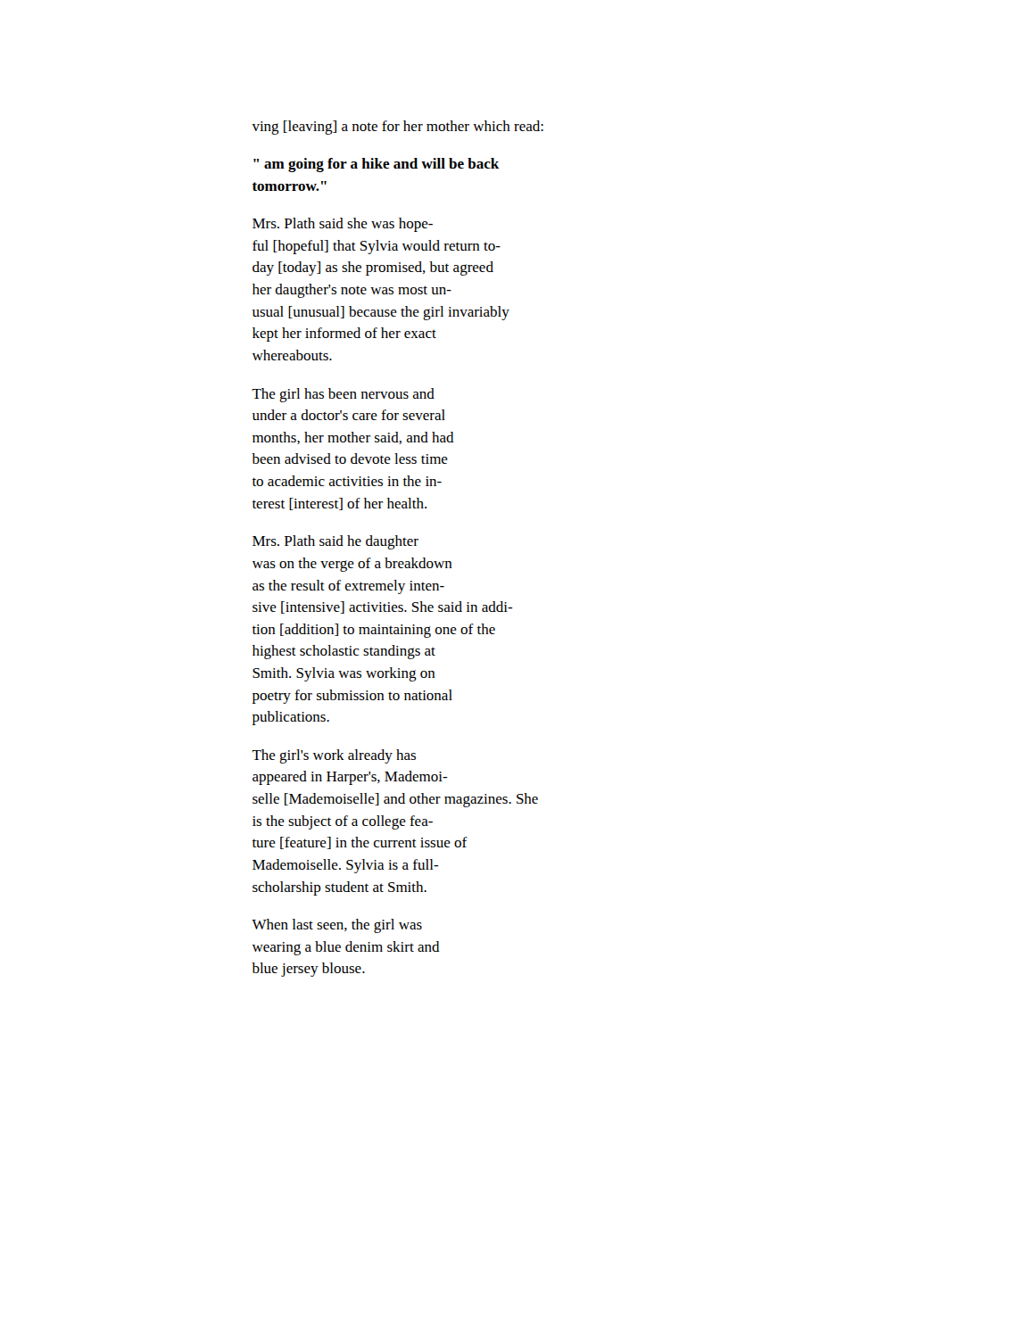ving [leaving] a note for her mother which read:
" am going for a hike and will be back tomorrow."
Mrs. Plath said she was hope-
ful [hopeful] that Sylvia would return to-
day [today] as she promised, but agreed
her daugther's note was most un-
usual [unusual] because the girl invariably
kept her informed of her exact
whereabouts.
The girl has been nervous and
under a doctor's care for several
months, her mother said, and had
been advised to devote less time
to academic activities in the in-
terest [interest] of her health.
Mrs. Plath said he daughter
was on the verge of a breakdown
as the result of extremely inten-
sive [intensive] activities. She said in addi-
tion [addition] to maintaining one of the
highest scholastic standings at
Smith. Sylvia was working on
poetry for submission to national
publications.
The girl's work already has
appeared in Harper's, Mademoi-
selle [Mademoiselle] and other magazines. She
is the subject of a college fea-
ture [feature] in the current issue of
Mademoiselle. Sylvia is a full-
scholarship student at Smith.
When last seen, the girl was
wearing a blue denim skirt and
blue jersey blouse.